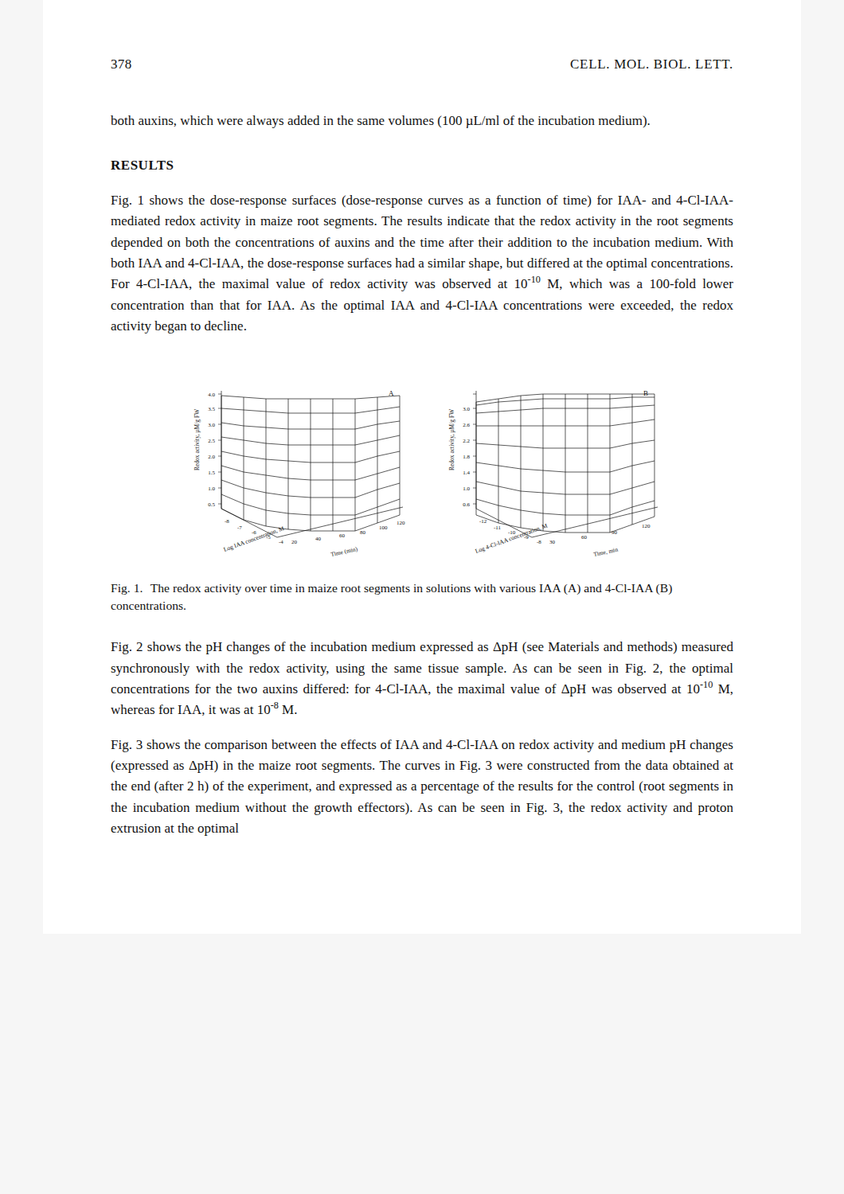378 Cell. Mol. Biol. Lett.
both auxins, which were always added in the same volumes (100 µL/ml of the incubation medium).
Results
Fig. 1 shows the dose-response surfaces (dose-response curves as a function of time) for IAA- and 4-Cl-IAA-mediated redox activity in maize root segments. The results indicate that the redox activity in the root segments depended on both the concentrations of auxins and the time after their addition to the incubation medium. With both IAA and 4-Cl-IAA, the dose-response surfaces had a similar shape, but differed at the optimal concentrations. For 4-Cl-IAA, the maximal value of redox activity was observed at 10-10 M, which was a 100-fold lower concentration than that for IAA. As the optimal IAA and 4-Cl-IAA concentrations were exceeded, the redox activity began to decline.
Panel A: redox activity surface versus log IAA concentration and time Three-dimensional mesh surface plot. Vertical axis labelled Redox activity, micromolar per gram fresh weight, with ticks from 0.5 to 4.0. One horizontal axis labelled Log IAA concentration, molar, with ticks from minus 8 to minus 4. The other horizontal axis labelled Time, minutes, with ticks 20, 40, 60, 80, 100, 120. The surface rises with time and peaks near the lower IAA concentrations. 0.5 1.0 1.5 2.0 2.5 3.0 3.5 4.0 A 20 40 60 80 100 120 -8 -7 -6 -5 -4 Redox activity, µM/g FW Log IAA concentration, M Time (min) Panel B: redox activity surface versus log 4-Cl-IAA concentration and time Three-dimensional mesh surface plot. Vertical axis labelled Redox activity, micromolar per gram fresh weight, with ticks from 0.6 to 3.0. One horizontal axis labelled Log 4-Cl-IAA concentration, molar, with ticks from minus 12 to minus 8. The other horizontal axis labelled Time, minutes, with ticks 30, 60, 90, 120. The surface rises with time and peaks near minus 10 molar, then declines at higher concentrations. 0.6 1.0 1.4 1.8 2.2 2.6 3.0 B 30 60 90 120 -12 -11 -10 -9 -8 Redox activity, µM/g FW Log 4-Cl-IAA concentration, M Time, min
Fig. 1. The redox activity over time in maize root segments in solutions with various IAA (A) and 4-Cl-IAA (B) concentrations.
Fig. 2 shows the pH changes of the incubation medium expressed as ΔpH (see Materials and methods) measured synchronously with the redox activity, using the same tissue sample. As can be seen in Fig. 2, the optimal concentrations for the two auxins differed: for 4-Cl-IAA, the maximal value of ΔpH was observed at 10-10 M, whereas for IAA, it was at 10-8 M.
Fig. 3 shows the comparison between the effects of IAA and 4-Cl-IAA on redox activity and medium pH changes (expressed as ΔpH) in the maize root segments. The curves in Fig. 3 were constructed from the data obtained at the end (after 2 h) of the experiment, and expressed as a percentage of the results for the control (root segments in the incubation medium without the growth effectors). As can be seen in Fig. 3, the redox activity and proton extrusion at the optimal